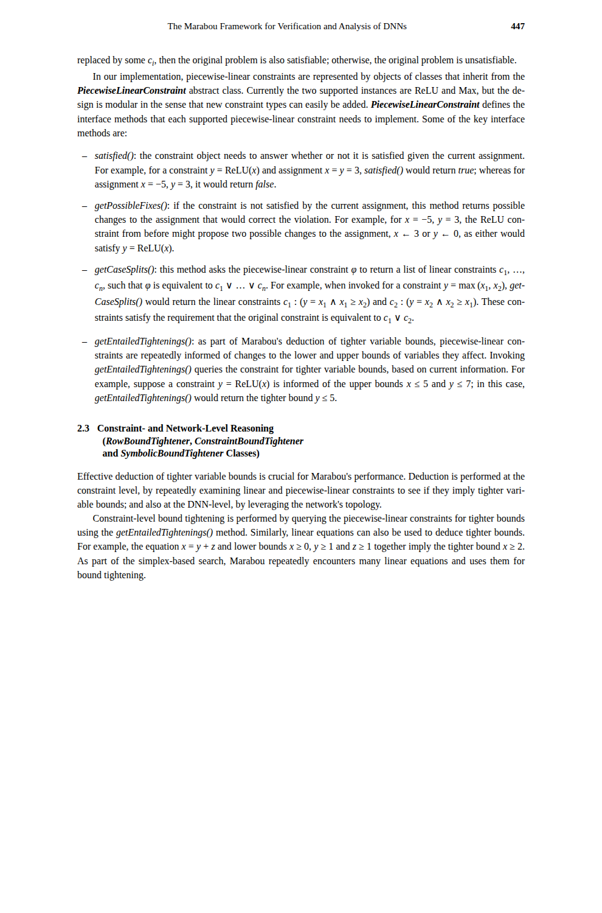The Marabou Framework for Verification and Analysis of DNNs 447
replaced by some ci, then the original problem is also satisfiable; otherwise, the original problem is unsatisfiable.
In our implementation, piecewise-linear constraints are represented by objects of classes that inherit from the PiecewiseLinearConstraint abstract class. Currently the two supported instances are ReLU and Max, but the design is modular in the sense that new constraint types can easily be added. PiecewiseLinearConstraint defines the interface methods that each supported piecewise-linear constraint needs to implement. Some of the key interface methods are:
satisfied(): the constraint object needs to answer whether or not it is satisfied given the current assignment. For example, for a constraint y = ReLU(x) and assignment x = y = 3, satisfied() would return true; whereas for assignment x = −5, y = 3, it would return false.
getPossibleFixes(): if the constraint is not satisfied by the current assignment, this method returns possible changes to the assignment that would correct the violation. For example, for x = −5, y = 3, the ReLU constraint from before might propose two possible changes to the assignment, x ← 3 or y ← 0, as either would satisfy y = ReLU(x).
getCaseSplits(): this method asks the piecewise-linear constraint φ to return a list of linear constraints c1, …, cn, such that φ is equivalent to c1 ∨ … ∨ cn. For example, when invoked for a constraint y = max (x1, x2), getCaseSplits() would return the linear constraints c1 : (y = x1 ∧ x1 ≥ x2) and c2 : (y = x2 ∧ x2 ≥ x1). These constraints satisfy the requirement that the original constraint is equivalent to c1 ∨ c2.
getEntailedTightenings(): as part of Marabou's deduction of tighter variable bounds, piecewise-linear constraints are repeatedly informed of changes to the lower and upper bounds of variables they affect. Invoking getEntailedTightenings() queries the constraint for tighter variable bounds, based on current information. For example, suppose a constraint y = ReLU(x) is informed of the upper bounds x ≤ 5 and y ≤ 7; in this case, getEntailedTightenings() would return the tighter bound y ≤ 5.
2.3 Constraint- and Network-Level Reasoning (RowBoundTightener, ConstraintBoundTightener
and SymbolicBoundTightener Classes)
Effective deduction of tighter variable bounds is crucial for Marabou's performance. Deduction is performed at the constraint level, by repeatedly examining linear and piecewise-linear constraints to see if they imply tighter variable bounds; and also at the DNN-level, by leveraging the network's topology.
Constraint-level bound tightening is performed by querying the piecewise-linear constraints for tighter bounds using the getEntailedTightenings() method. Similarly, linear equations can also be used to deduce tighter bounds. For example, the equation x = y + z and lower bounds x ≥ 0, y ≥ 1 and z ≥ 1 together imply the tighter bound x ≥ 2. As part of the simplex-based search, Marabou repeatedly encounters many linear equations and uses them for bound tightening.